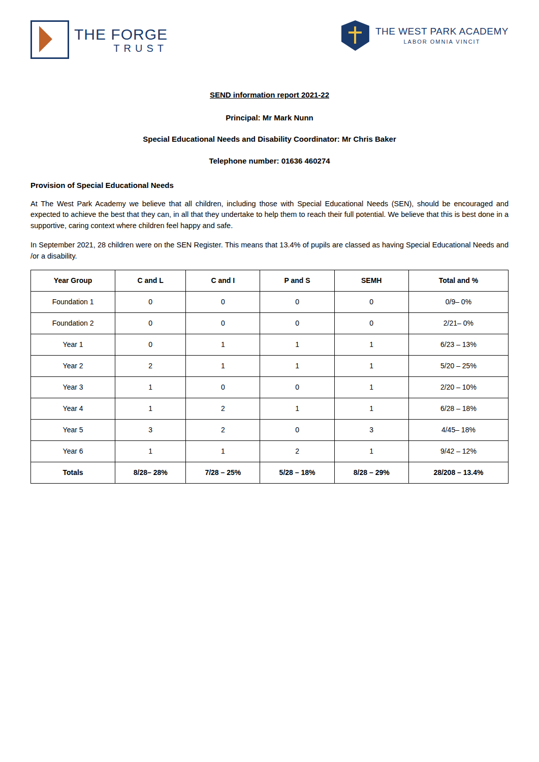THE FORGE TRUST
THE WEST PARK ACADEMY LABOR OMNIA VINCIT
SEND information report 2021-22
Principal: Mr Mark Nunn
Special Educational Needs and Disability Coordinator: Mr Chris Baker
Telephone number: 01636 460274
Provision of Special Educational Needs
At The West Park Academy we believe that all children, including those with Special Educational Needs (SEN), should be encouraged and expected to achieve the best that they can, in all that they undertake to help them to reach their full potential. We believe that this is best done in a supportive, caring context where children feel happy and safe.
In September 2021, 28 children were on the SEN Register. This means that 13.4% of pupils are classed as having Special Educational Needs and /or a disability.
| Year Group | C and L | C and I | P and S | SEMH | Total and % |
| --- | --- | --- | --- | --- | --- |
| Foundation 1 | 0 | 0 | 0 | 0 | 0/9– 0% |
| Foundation 2 | 0 | 0 | 0 | 0 | 2/21– 0% |
| Year 1 | 0 | 1 | 1 | 1 | 6/23 – 13% |
| Year 2 | 2 | 1 | 1 | 1 | 5/20 – 25% |
| Year 3 | 1 | 0 | 0 | 1 | 2/20 – 10% |
| Year 4 | 1 | 2 | 1 | 1 | 6/28 – 18% |
| Year 5 | 3 | 2 | 0 | 3 | 4/45– 18% |
| Year 6 | 1 | 1 | 2 | 1 | 9/42 – 12% |
| Totals | 8/28– 28% | 7/28 – 25% | 5/28 – 18% | 8/28 – 29% | 28/208 – 13.4% |